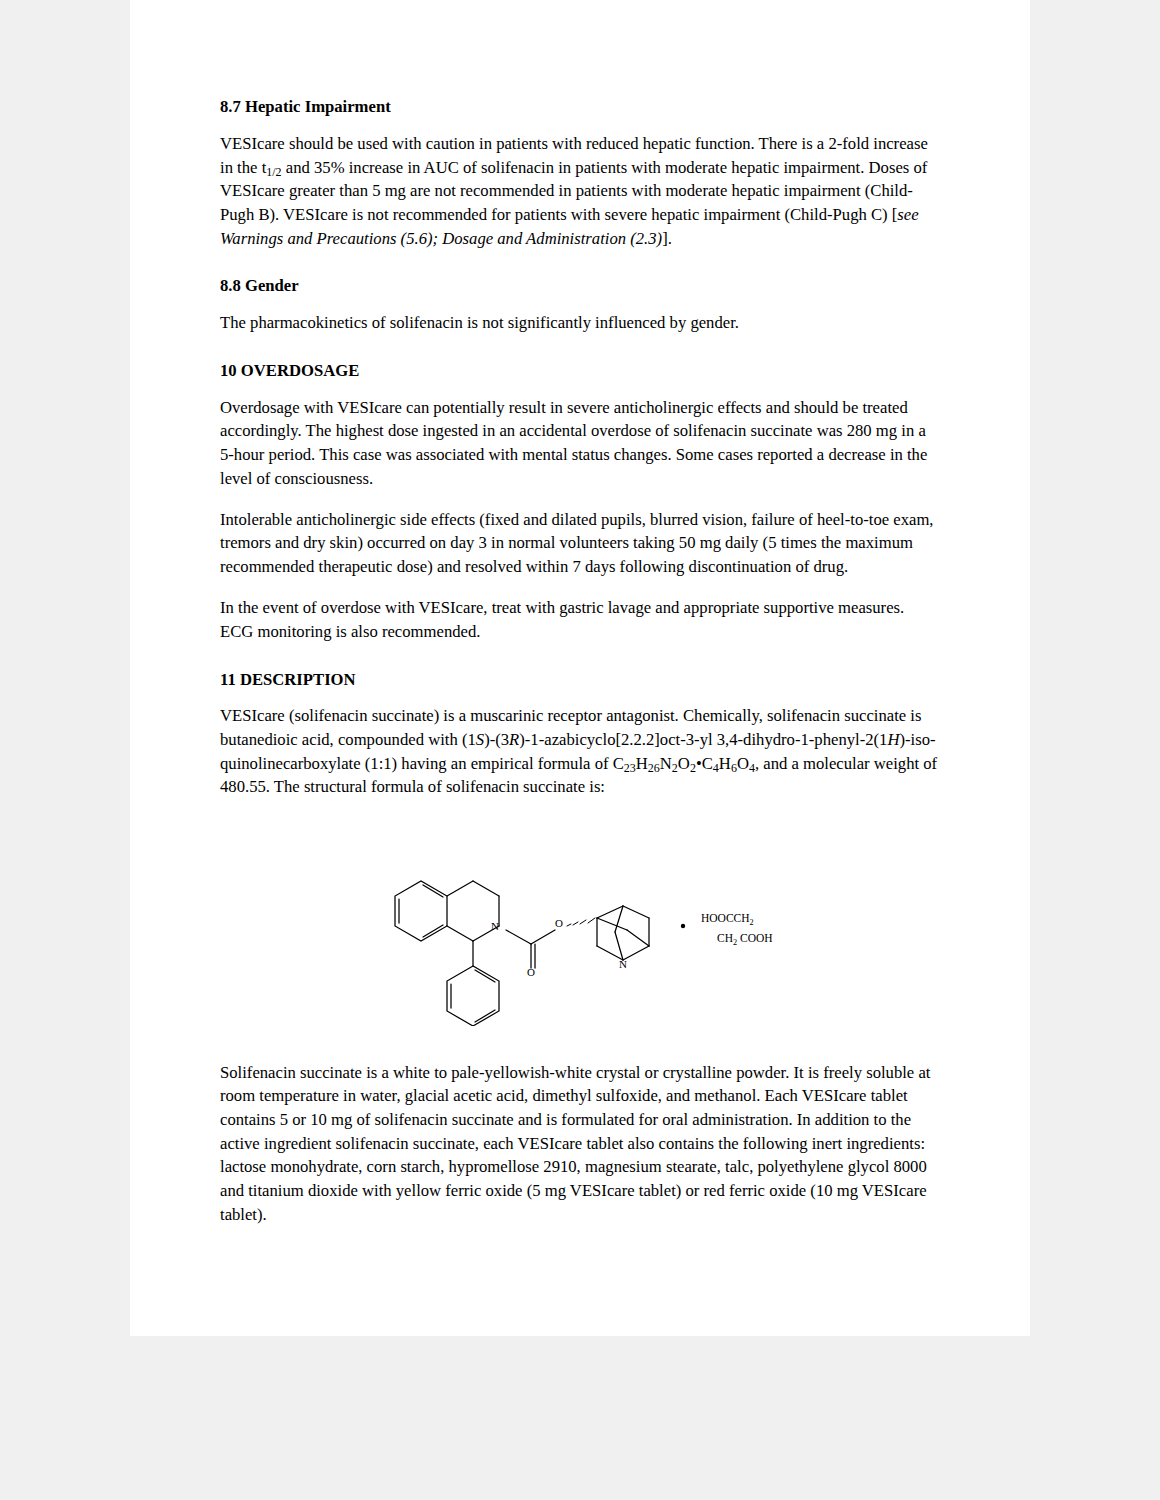8.7 Hepatic Impairment
VESIcare should be used with caution in patients with reduced hepatic function. There is a 2-fold increase in the t1/2 and 35% increase in AUC of solifenacin in patients with moderate hepatic impairment. Doses of VESIcare greater than 5 mg are not recommended in patients with moderate hepatic impairment (Child-Pugh B). VESIcare is not recommended for patients with severe hepatic impairment (Child-Pugh C) [see Warnings and Precautions (5.6); Dosage and Administration (2.3)].
8.8 Gender
The pharmacokinetics of solifenacin is not significantly influenced by gender.
10 OVERDOSAGE
Overdosage with VESIcare can potentially result in severe anticholinergic effects and should be treated accordingly. The highest dose ingested in an accidental overdose of solifenacin succinate was 280 mg in a 5-hour period. This case was associated with mental status changes. Some cases reported a decrease in the level of consciousness.
Intolerable anticholinergic side effects (fixed and dilated pupils, blurred vision, failure of heel-to-toe exam, tremors and dry skin) occurred on day 3 in normal volunteers taking 50 mg daily (5 times the maximum recommended therapeutic dose) and resolved within 7 days following discontinuation of drug.
In the event of overdose with VESIcare, treat with gastric lavage and appropriate supportive measures. ECG monitoring is also recommended.
11 DESCRIPTION
VESIcare (solifenacin succinate) is a muscarinic receptor antagonist. Chemically, solifenacin succinate is butanedioic acid, compounded with (1S)-(3R)-1-azabicyclo[2.2.2]oct-3-yl 3,4-dihydro-1-phenyl-2(1H)-iso-quinolinecarboxylate (1:1) having an empirical formula of C23H26N2O2•C4H6O4, and a molecular weight of 480.55. The structural formula of solifenacin succinate is:
N O O N HOOCCH2 CH2 COOH
Solifenacin succinate is a white to pale-yellowish-white crystal or crystalline powder. It is freely soluble at room temperature in water, glacial acetic acid, dimethyl sulfoxide, and methanol. Each VESIcare tablet contains 5 or 10 mg of solifenacin succinate and is formulated for oral administration. In addition to the active ingredient solifenacin succinate, each VESIcare tablet also contains the following inert ingredients: lactose monohydrate, corn starch, hypromellose 2910, magnesium stearate, talc, polyethylene glycol 8000 and titanium dioxide with yellow ferric oxide (5 mg VESIcare tablet) or red ferric oxide (10 mg VESIcare tablet).